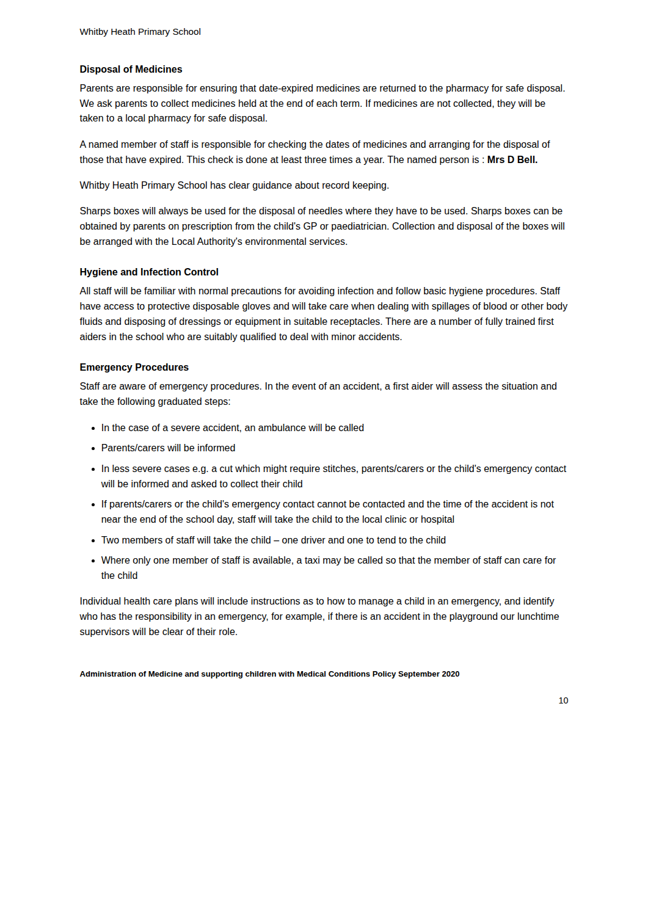Whitby Heath Primary School
Disposal of Medicines
Parents are responsible for ensuring that date-expired medicines are returned to the pharmacy for safe disposal. We ask parents to collect medicines held at the end of each term. If medicines are not collected, they will be taken to a local pharmacy for safe disposal.
A named member of staff is responsible for checking the dates of medicines and arranging for the disposal of those that have expired. This check is done at least three times a year. The named person is : Mrs D Bell.
Whitby Heath Primary School has clear guidance about record keeping.
Sharps boxes will always be used for the disposal of needles where they have to be used. Sharps boxes can be obtained by parents on prescription from the child's GP or paediatrician. Collection and disposal of the boxes will be arranged with the Local Authority's environmental services.
Hygiene and Infection Control
All staff will be familiar with normal precautions for avoiding infection and follow basic hygiene procedures. Staff have access to protective disposable gloves and will take care when dealing with spillages of blood or other body fluids and disposing of dressings or equipment in suitable receptacles. There are a number of fully trained first aiders in the school who are suitably qualified to deal with minor accidents.
Emergency Procedures
Staff are aware of emergency procedures. In the event of an accident, a first aider will assess the situation and take the following graduated steps:
In the case of a severe accident, an ambulance will be called
Parents/carers will be informed
In less severe cases e.g. a cut which might require stitches, parents/carers or the child's emergency contact will be informed and asked to collect their child
If parents/carers or the child's emergency contact cannot be contacted and the time of the accident is not near the end of the school day, staff will take the child to the local clinic or hospital
Two members of staff will take the child – one driver and one to tend to the child
Where only one member of staff is available, a taxi may be called so that the member of staff can care for the child
Individual health care plans will include instructions as to how to manage a child in an emergency, and identify who has the responsibility in an emergency, for example, if there is an accident in the playground our lunchtime supervisors will be clear of their role.
Administration of Medicine and supporting children with Medical Conditions Policy September 2020
10